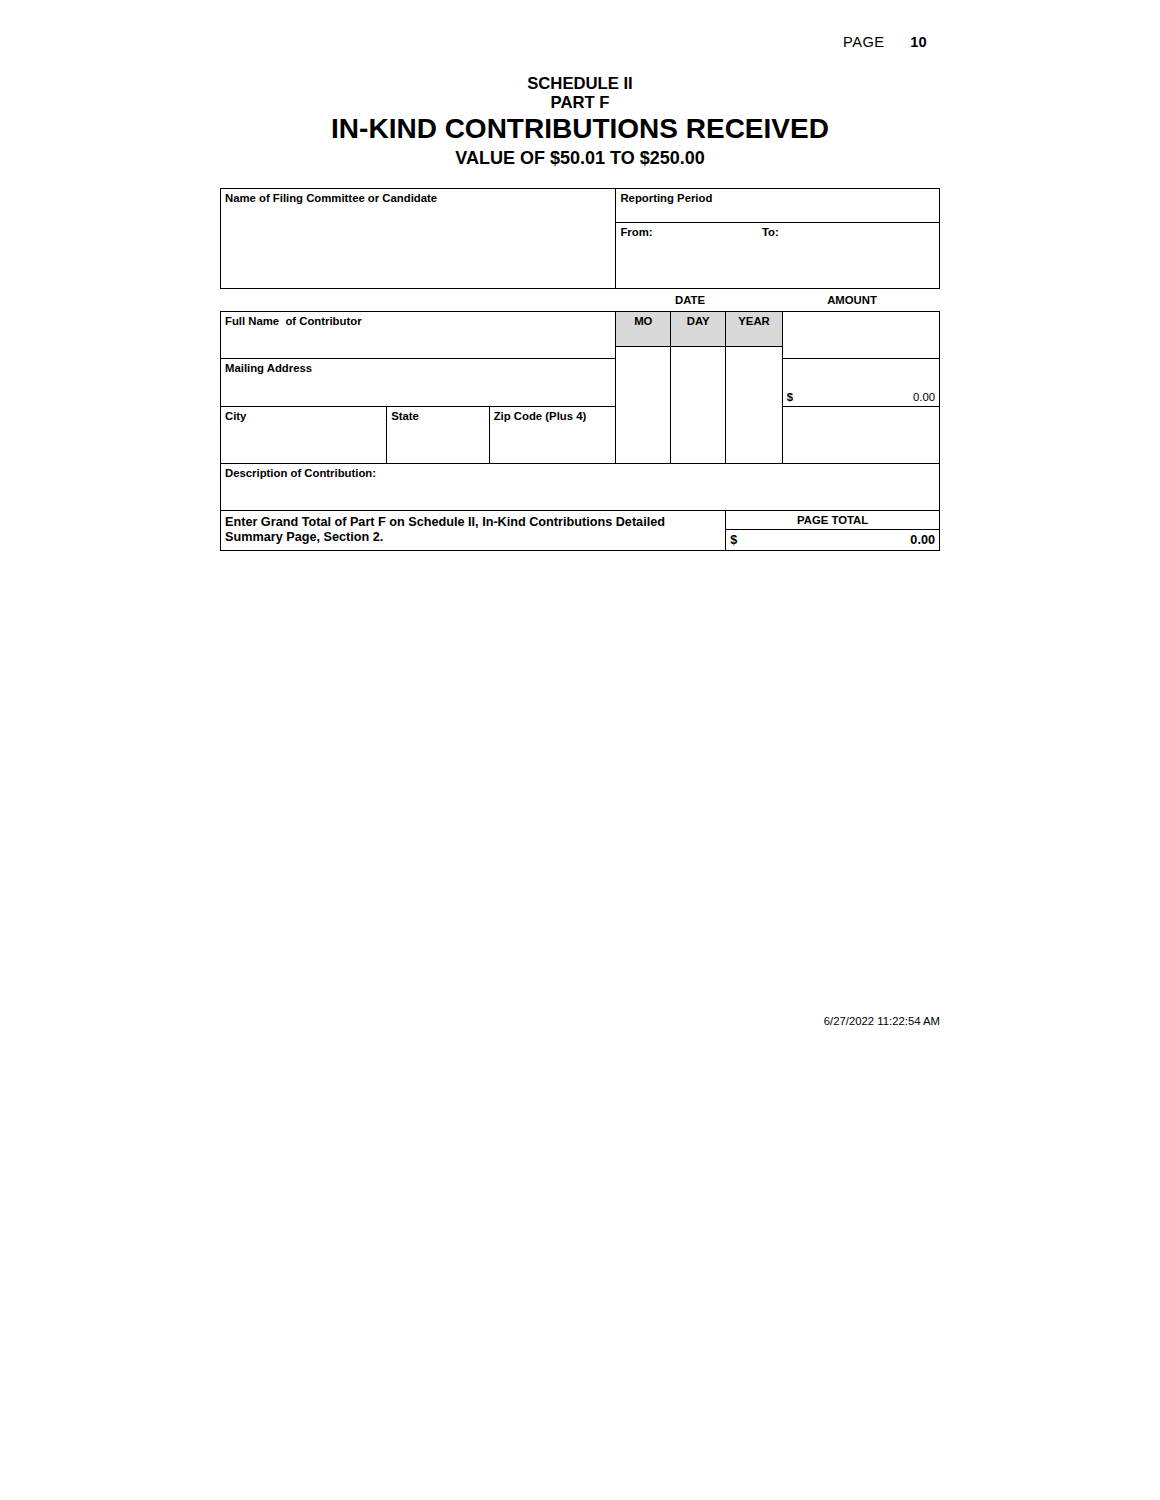PAGE 10
SCHEDULE II
PART F
IN-KIND CONTRIBUTIONS RECEIVED
VALUE OF $50.01 TO $250.00
| Name of Filing Committee or Candidate | Reporting Period |
| From: To: |
| | DATE | AMOUNT |
| Full Name of Contributor | MO | DAY | YEAR | |
| Mailing Address | | | | $ 0.00 |
| / City / State / Zip Code (Plus 4) / | | | | |
| Description of Contribution: |
| Enter Grand Total of Part F on Schedule II, In-Kind Contributions Detailed Summary Page, Section 2. | PAGE TOTAL |
| $ 0.00 |
6/27/2022 11:22:54 AM